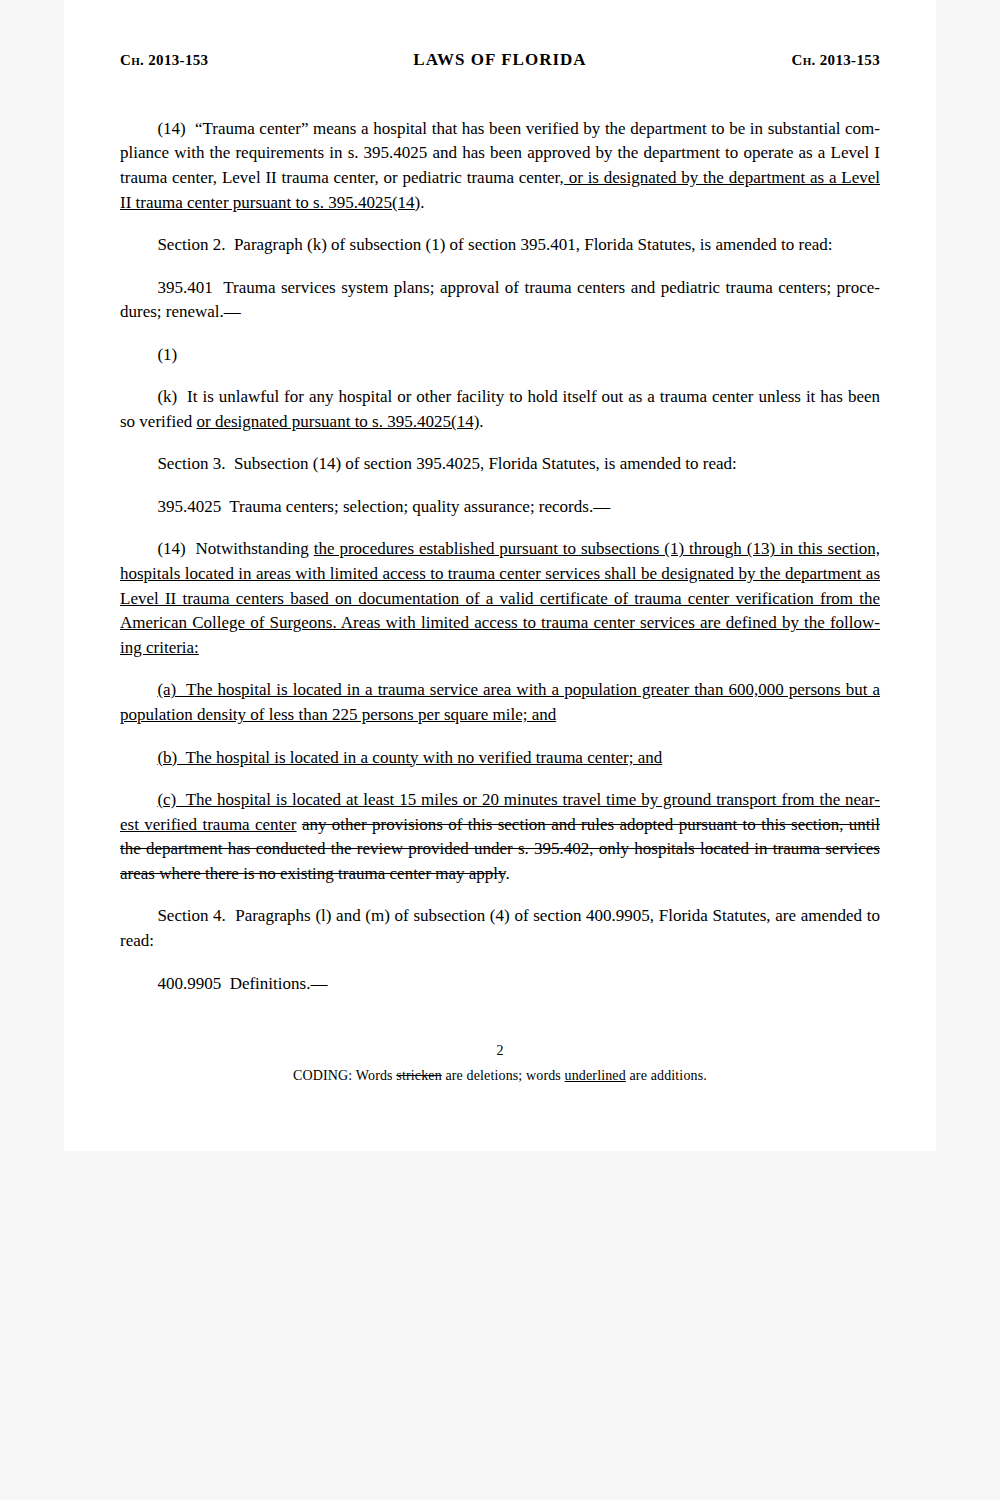Ch. 2013-153 LAWS OF FLORIDA Ch. 2013-153
(14) “Trauma center” means a hospital that has been verified by the department to be in substantial compliance with the requirements in s. 395.4025 and has been approved by the department to operate as a Level I trauma center, Level II trauma center, or pediatric trauma center, or is designated by the department as a Level II trauma center pursuant to s. 395.4025(14).
Section 2. Paragraph (k) of subsection (1) of section 395.401, Florida Statutes, is amended to read:
395.401 Trauma services system plans; approval of trauma centers and pediatric trauma centers; procedures; renewal.—
(1)
(k) It is unlawful for any hospital or other facility to hold itself out as a trauma center unless it has been so verified or designated pursuant to s. 395.4025(14).
Section 3. Subsection (14) of section 395.4025, Florida Statutes, is amended to read:
395.4025 Trauma centers; selection; quality assurance; records.—
(14) Notwithstanding the procedures established pursuant to subsections (1) through (13) in this section, hospitals located in areas with limited access to trauma center services shall be designated by the department as Level II trauma centers based on documentation of a valid certificate of trauma center verification from the American College of Surgeons. Areas with limited access to trauma center services are defined by the following criteria:
(a) The hospital is located in a trauma service area with a population greater than 600,000 persons but a population density of less than 225 persons per square mile; and
(b) The hospital is located in a county with no verified trauma center; and
(c) The hospital is located at least 15 miles or 20 minutes travel time by ground transport from the nearest verified trauma center any other provisions of this section and rules adopted pursuant to this section, until the department has conducted the review provided under s. 395.402, only hospitals located in trauma services areas where there is no existing trauma center may apply.
Section 4. Paragraphs (l) and (m) of subsection (4) of section 400.9905, Florida Statutes, are amended to read:
400.9905 Definitions.—
2
CODING: Words stricken are deletions; words underlined are additions.